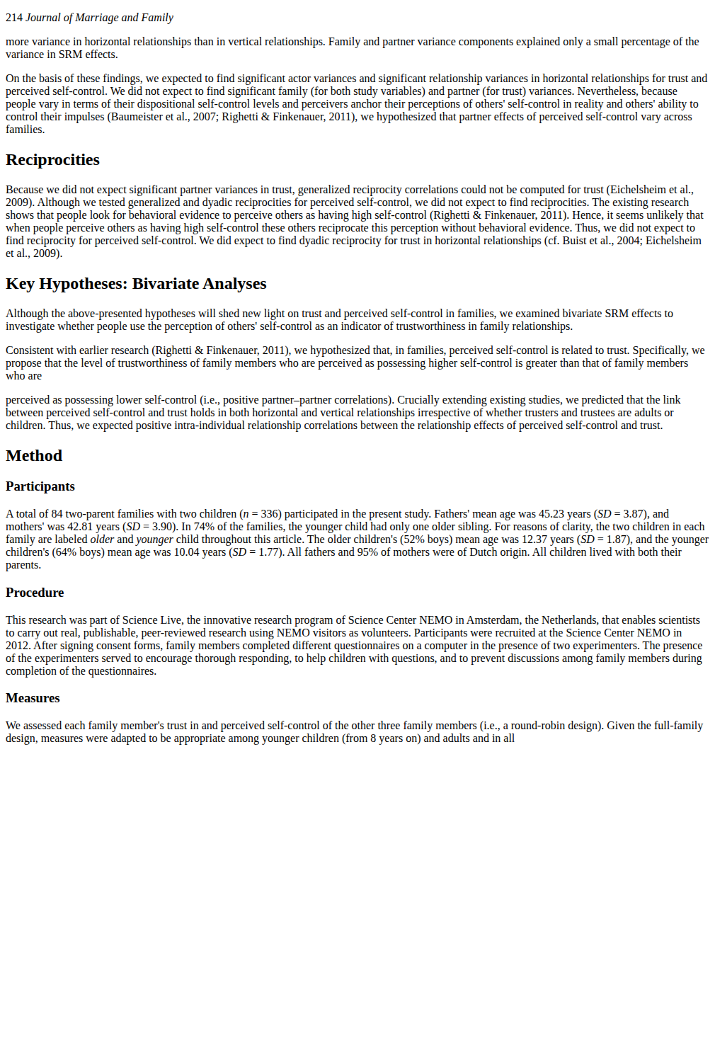214 Journal of Marriage and Family
more variance in horizontal relationships than in vertical relationships. Family and partner variance components explained only a small percentage of the variance in SRM effects.
On the basis of these findings, we expected to find significant actor variances and significant relationship variances in horizontal relationships for trust and perceived self-control. We did not expect to find significant family (for both study variables) and partner (for trust) variances. Nevertheless, because people vary in terms of their dispositional self-control levels and perceivers anchor their perceptions of others' self-control in reality and others' ability to control their impulses (Baumeister et al., 2007; Righetti & Finkenauer, 2011), we hypothesized that partner effects of perceived self-control vary across families.
Reciprocities
Because we did not expect significant partner variances in trust, generalized reciprocity correlations could not be computed for trust (Eichelsheim et al., 2009). Although we tested generalized and dyadic reciprocities for perceived self-control, we did not expect to find reciprocities. The existing research shows that people look for behavioral evidence to perceive others as having high self-control (Righetti & Finkenauer, 2011). Hence, it seems unlikely that when people perceive others as having high self-control these others reciprocate this perception without behavioral evidence. Thus, we did not expect to find reciprocity for perceived self-control. We did expect to find dyadic reciprocity for trust in horizontal relationships (cf. Buist et al., 2004; Eichelsheim et al., 2009).
Key Hypotheses: Bivariate Analyses
Although the above-presented hypotheses will shed new light on trust and perceived self-control in families, we examined bivariate SRM effects to investigate whether people use the perception of others' self-control as an indicator of trustworthiness in family relationships.
Consistent with earlier research (Righetti & Finkenauer, 2011), we hypothesized that, in families, perceived self-control is related to trust. Specifically, we propose that the level of trustworthiness of family members who are perceived as possessing higher self-control is greater than that of family members who are
perceived as possessing lower self-control (i.e., positive partner–partner correlations). Crucially extending existing studies, we predicted that the link between perceived self-control and trust holds in both horizontal and vertical relationships irrespective of whether trusters and trustees are adults or children. Thus, we expected positive intra-individual relationship correlations between the relationship effects of perceived self-control and trust.
Method
Participants
A total of 84 two-parent families with two children (n = 336) participated in the present study. Fathers' mean age was 45.23 years (SD = 3.87), and mothers' was 42.81 years (SD = 3.90). In 74% of the families, the younger child had only one older sibling. For reasons of clarity, the two children in each family are labeled older and younger child throughout this article. The older children's (52% boys) mean age was 12.37 years (SD = 1.87), and the younger children's (64% boys) mean age was 10.04 years (SD = 1.77). All fathers and 95% of mothers were of Dutch origin. All children lived with both their parents.
Procedure
This research was part of Science Live, the innovative research program of Science Center NEMO in Amsterdam, the Netherlands, that enables scientists to carry out real, publishable, peer-reviewed research using NEMO visitors as volunteers. Participants were recruited at the Science Center NEMO in 2012. After signing consent forms, family members completed different questionnaires on a computer in the presence of two experimenters. The presence of the experimenters served to encourage thorough responding, to help children with questions, and to prevent discussions among family members during completion of the questionnaires.
Measures
We assessed each family member's trust in and perceived self-control of the other three family members (i.e., a round-robin design). Given the full-family design, measures were adapted to be appropriate among younger children (from 8 years on) and adults and in all